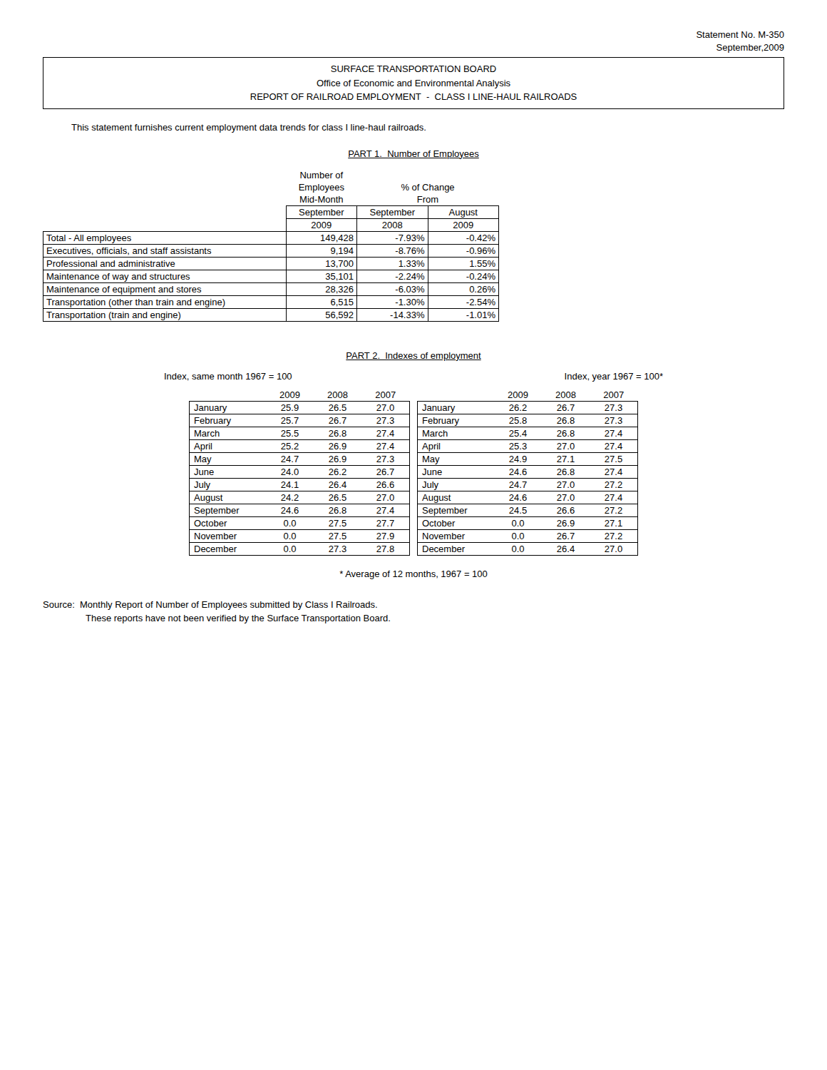Statement No. M-350
September,2009
SURFACE TRANSPORTATION BOARD
Office of Economic and Environmental Analysis
REPORT OF RAILROAD EMPLOYMENT - CLASS I LINE-HAUL RAILROADS
This statement furnishes current employment data trends for class I line-haul railroads.
PART 1. Number of Employees
| | Number of | | |
| | Employees | % of Change |
| | Mid-Month | From |
| | September | September | August |
| | 2009 | 2008 | 2009 |
| Total - All employees | 149,428 | -7.93% | -0.42% |
| Executives, officials, and staff assistants | 9,194 | -8.76% | -0.96% |
| Professional and administrative | 13,700 | 1.33% | 1.55% |
| Maintenance of way and structures | 35,101 | -2.24% | -0.24% |
| Maintenance of equipment and stores | 28,326 | -6.03% | 0.26% |
| Transportation (other than train and engine) | 6,515 | -1.30% | -2.54% |
| Transportation (train and engine) | 56,592 | -14.33% | -1.01% |
PART 2. Indexes of employment
Index, same month 1967 = 100 Index, year 1967 = 100*
| | 2009 | 2008 | 2007 |
| January | 25.9 | 26.5 | 27.0 |
| February | 25.7 | 26.7 | 27.3 |
| March | 25.5 | 26.8 | 27.4 |
| April | 25.2 | 26.9 | 27.4 |
| May | 24.7 | 26.9 | 27.3 |
| June | 24.0 | 26.2 | 26.7 |
| July | 24.1 | 26.4 | 26.6 |
| August | 24.2 | 26.5 | 27.0 |
| September | 24.6 | 26.8 | 27.4 |
| October | 0.0 | 27.5 | 27.7 |
| November | 0.0 | 27.5 | 27.9 |
| December | 0.0 | 27.3 | 27.8 |
| | 2009 | 2008 | 2007 |
| January | 26.2 | 26.7 | 27.3 |
| February | 25.8 | 26.8 | 27.3 |
| March | 25.4 | 26.8 | 27.4 |
| April | 25.3 | 27.0 | 27.4 |
| May | 24.9 | 27.1 | 27.5 |
| June | 24.6 | 26.8 | 27.4 |
| July | 24.7 | 27.0 | 27.2 |
| August | 24.6 | 27.0 | 27.4 |
| September | 24.5 | 26.6 | 27.2 |
| October | 0.0 | 26.9 | 27.1 |
| November | 0.0 | 26.7 | 27.2 |
| December | 0.0 | 26.4 | 27.0 |
* Average of 12 months, 1967 = 100
Source: Monthly Report of Number of Employees submitted by Class I Railroads. These reports have not been verified by the Surface Transportation Board.